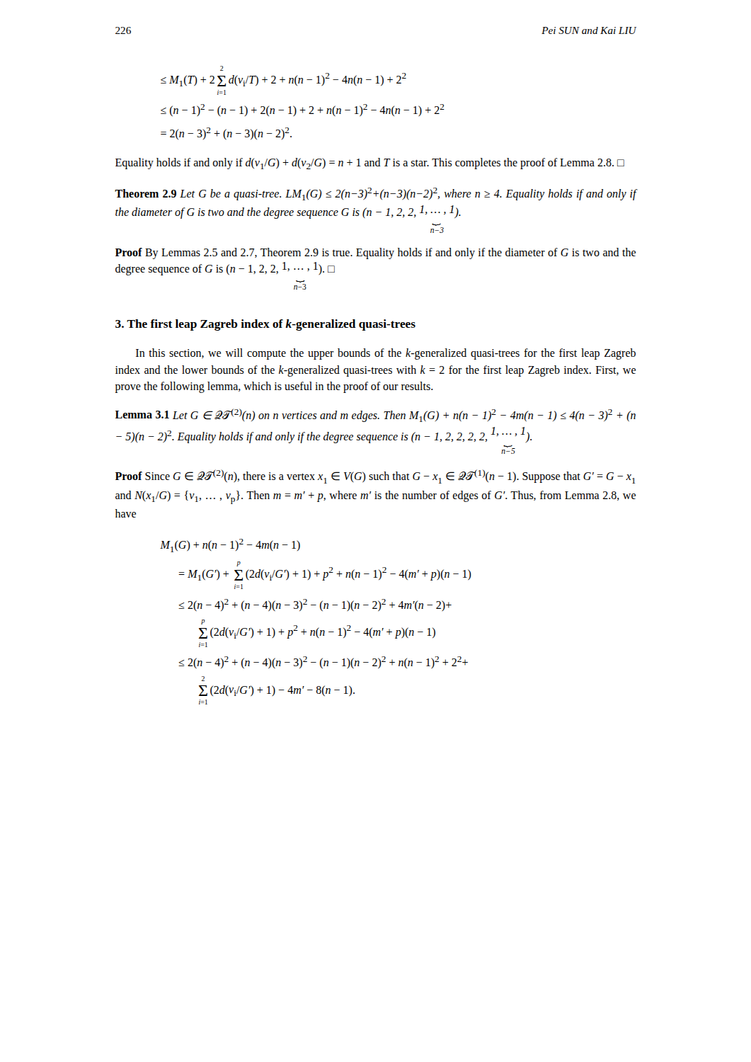226 Pei SUN and Kai LIU
≤ M1(T) + 22 Σi=1 d(vi/T) + 2 + n(n − 1)2 − 4n(n − 1) + 22 ≤ (n − 1)2 − (n − 1) + 2(n − 1) + 2 + n(n − 1)2 − 4n(n − 1) + 22 = 2(n − 3)2 + (n − 3)(n − 2)2.
Equality holds if and only if d(v1/G) + d(v2/G) = n + 1 and T is a star. This completes the proof of Lemma 2.8. □
Theorem 2.9 Let G be a quasi-tree. LM1(G) ≤ 2(n−3)2+(n−3)(n−2)2, where n ≥ 4. Equality holds if and only if the diameter of G is two and the degree sequence G is (n − 1, 2, 2, 1, … , 1⏟n−3).
Proof By Lemmas 2.5 and 2.7, Theorem 2.9 is true. Equality holds if and only if the diameter of G is two and the degree sequence of G is (n − 1, 2, 2, 1, … , 1⏟n−3). □
3. The first leap Zagreb index of k-generalized quasi-trees
In this section, we will compute the upper bounds of the k-generalized quasi-trees for the first leap Zagreb index and the lower bounds of the k-generalized quasi-trees with k = 2 for the first leap Zagreb index. First, we prove the following lemma, which is useful in the proof of our results.
Lemma 3.1 Let G ∈ 𝒬𝒯(2)(n) on n vertices and m edges. Then M1(G) + n(n − 1)2 − 4m(n − 1) ≤ 4(n − 3)2 + (n − 5)(n − 2)2. Equality holds if and only if the degree sequence is (n − 1, 2, 2, 2, 2, 1, … , 1⏟n−5).
Proof Since G ∈ 𝒬𝒯(2)(n), there is a vertex x1 ∈ V(G) such that G − x1 ∈ 𝒬𝒯(1)(n − 1). Suppose that G′ = G − x1 and N(x1/G) = {v1, … , vp}. Then m = m′ + p, where m′ is the number of edges of G′. Thus, from Lemma 2.8, we have
M1(G) + n(n − 1)2 − 4m(n − 1) = M1(G′) + pΣi=1(2d(vi/G′) + 1) + p2 + n(n − 1)2 − 4(m′ + p)(n − 1) ≤ 2(n − 4)2 + (n − 4)(n − 3)2 − (n − 1)(n − 2)2 + 4m′(n − 2)+ pΣi=1(2d(vi/G′) + 1) + p2 + n(n − 1)2 − 4(m′ + p)(n − 1) ≤ 2(n − 4)2 + (n − 4)(n − 3)2 − (n − 1)(n − 2)2 + n(n − 1)2 + 22+ 2 Σi=1(2d(vi/G′) + 1) − 4m′ − 8(n − 1).